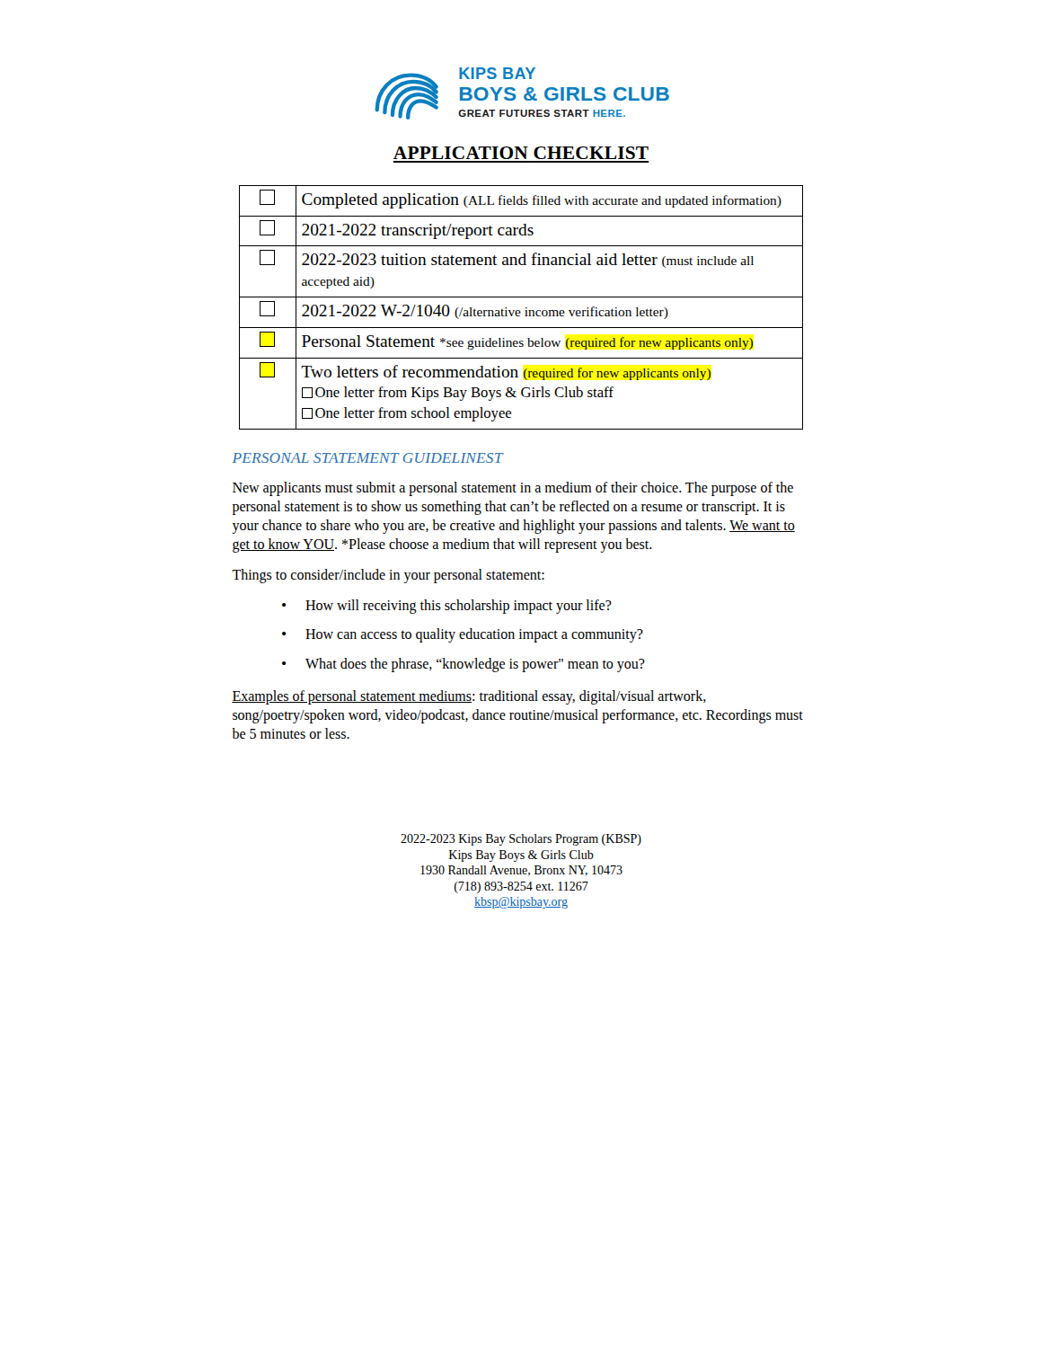KIPS BAY BOYS & GIRLS CLUB GREAT FUTURES START HERE.
APPLICATION CHECKLIST
| | Completed application (ALL fields filled with accurate and updated information) |
| | 2021-2022 transcript/report cards |
| | 2022-2023 tuition statement and financial aid letter (must include all accepted aid) |
| | 2021-2022 W-2/1040 (/alternative income verification letter) |
| | Personal Statement *see guidelines below (required for new applicants only) |
| | Two letters of recommendation (required for new applicants only) One letter from Kips Bay Boys & Girls Club staff One letter from school employee |
PERSONAL STATEMENT GUIDELINEST
New applicants must submit a personal statement in a medium of their choice. The purpose of the personal statement is to show us something that can’t be reflected on a resume or transcript. It is your chance to share who you are, be creative and highlight your passions and talents. We want to get to know YOU. *Please choose a medium that will represent you best.
Things to consider/include in your personal statement:
How will receiving this scholarship impact your life?
How can access to quality education impact a community?
What does the phrase, “knowledge is power" mean to you?
Examples of personal statement mediums: traditional essay, digital/visual artwork, song/poetry/spoken word, video/podcast, dance routine/musical performance, etc. Recordings must be 5 minutes or less.
2022-2023 Kips Bay Scholars Program (KBSP)
Kips Bay Boys & Girls Club
1930 Randall Avenue, Bronx NY, 10473
(718) 893-8254 ext. 11267
kbsp@kipsbay.org